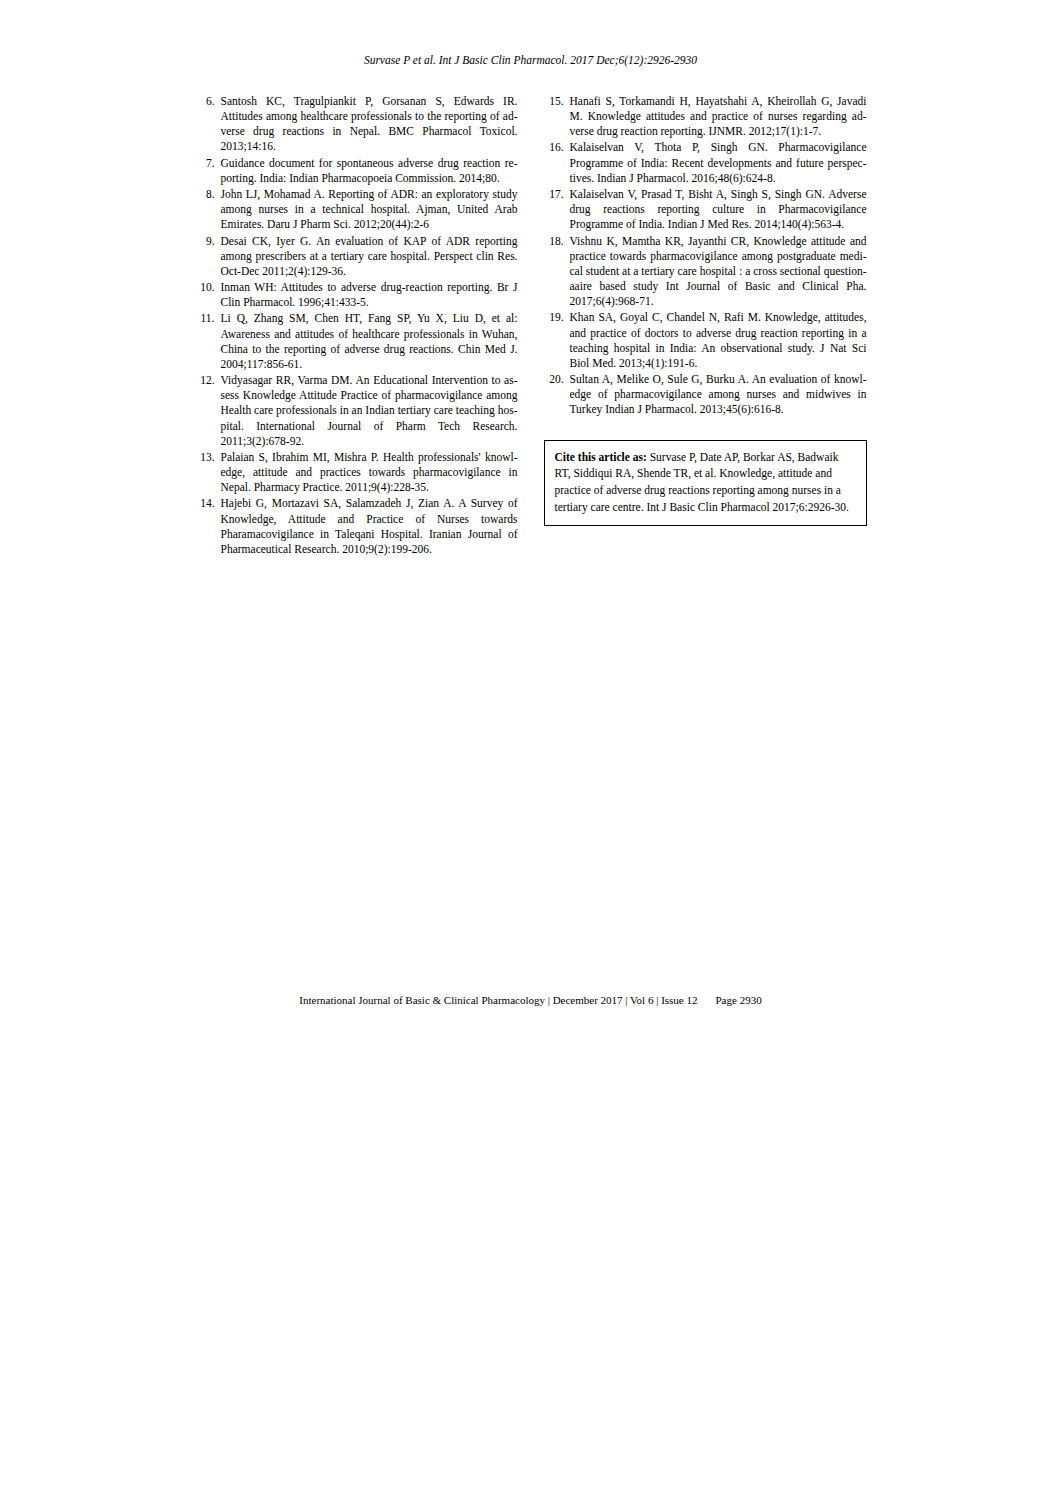Survase P et al. Int J Basic Clin Pharmacol. 2017 Dec;6(12):2926-2930
6. Santosh KC, Tragulpiankit P, Gorsanan S, Edwards IR. Attitudes among healthcare professionals to the reporting of adverse drug reactions in Nepal. BMC Pharmacol Toxicol. 2013;14:16.
7. Guidance document for spontaneous adverse drug reaction reporting. India: Indian Pharmacopoeia Commission. 2014;80.
8. John LJ, Mohamad A. Reporting of ADR: an exploratory study among nurses in a technical hospital. Ajman, United Arab Emirates. Daru J Pharm Sci. 2012;20(44):2-6
9. Desai CK, Iyer G. An evaluation of KAP of ADR reporting among prescribers at a tertiary care hospital. Perspect clin Res. Oct-Dec 2011;2(4):129-36.
10. Inman WH: Attitudes to adverse drug-reaction reporting. Br J Clin Pharmacol. 1996;41:433-5.
11. Li Q, Zhang SM, Chen HT, Fang SP, Yu X, Liu D, et al: Awareness and attitudes of healthcare professionals in Wuhan, China to the reporting of adverse drug reactions. Chin Med J. 2004;117:856-61.
12. Vidyasagar RR, Varma DM. An Educational Intervention to assess Knowledge Attitude Practice of pharmacovigilance among Health care professionals in an Indian tertiary care teaching hospital. International Journal of Pharm Tech Research. 2011;3(2):678-92.
13. Palaian S, Ibrahim MI, Mishra P. Health professionals' knowledge, attitude and practices towards pharmacovigilance in Nepal. Pharmacy Practice. 2011;9(4):228-35.
14. Hajebi G, Mortazavi SA, Salamzadeh J, Zian A. A Survey of Knowledge, Attitude and Practice of Nurses towards Pharamacovigilance in Taleqani Hospital. Iranian Journal of Pharmaceutical Research. 2010;9(2):199-206.
15. Hanafi S, Torkamandi H, Hayatshahi A, Kheirollah G, Javadi M. Knowledge attitudes and practice of nurses regarding adverse drug reaction reporting. IJNMR. 2012;17(1):1-7.
16. Kalaiselvan V, Thota P, Singh GN. Pharmacovigilance Programme of India: Recent developments and future perspectives. Indian J Pharmacol. 2016;48(6):624-8.
17. Kalaiselvan V, Prasad T, Bisht A, Singh S, Singh GN. Adverse drug reactions reporting culture in Pharmacovigilance Programme of India. Indian J Med Res. 2014;140(4):563-4.
18. Vishnu K, Mamtha KR, Jayanthi CR, Knowledge attitude and practice towards pharmacovigilance among postgraduate medical student at a tertiary care hospital : a cross sectional questionaaire based study Int Journal of Basic and Clinical Pha. 2017;6(4):968-71.
19. Khan SA, Goyal C, Chandel N, Rafi M. Knowledge, attitudes, and practice of doctors to adverse drug reaction reporting in a teaching hospital in India: An observational study. J Nat Sci Biol Med. 2013;4(1):191-6.
20. Sultan A, Melike O, Sule G, Burku A. An evaluation of knowledge of pharmacovigilance among nurses and midwives in Turkey Indian J Pharmacol. 2013;45(6):616-8.
Cite this article as: Survase P, Date AP, Borkar AS, Badwaik RT, Siddiqui RA, Shende TR, et al. Knowledge, attitude and practice of adverse drug reactions reporting among nurses in a tertiary care centre. Int J Basic Clin Pharmacol 2017;6:2926-30.
International Journal of Basic & Clinical Pharmacology | December 2017 | Vol 6 | Issue 12Page 2930